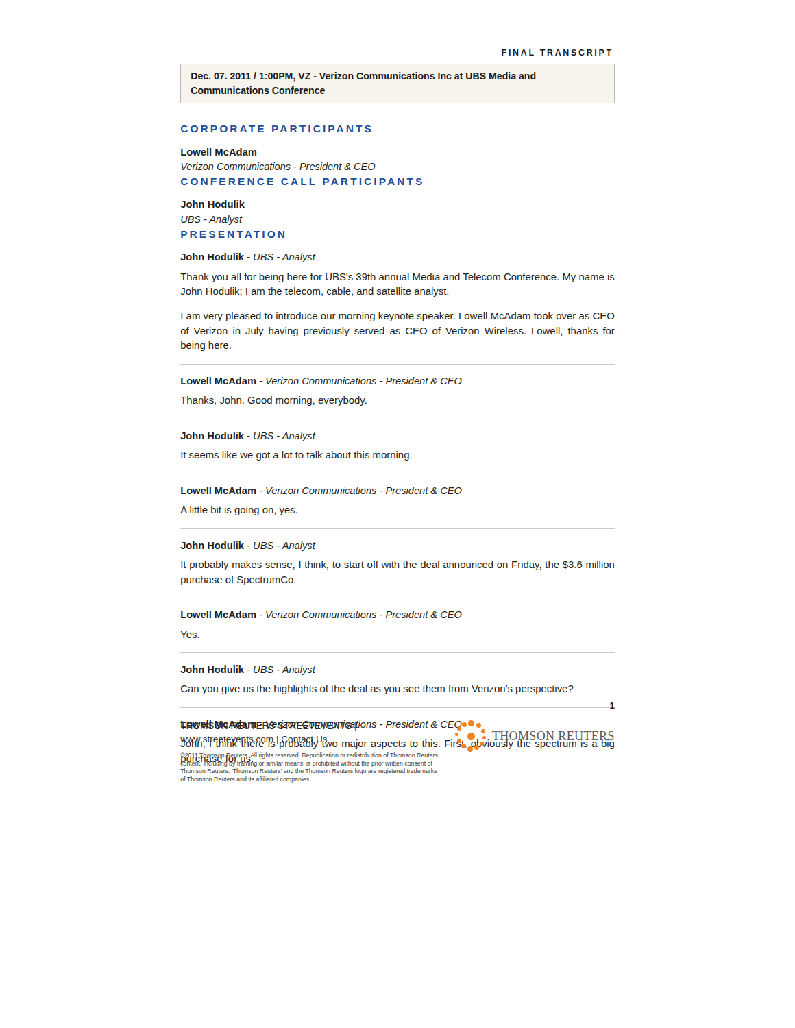FINAL TRANSCRIPT
Dec. 07. 2011 / 1:00PM, VZ - Verizon Communications Inc at UBS Media and Communications Conference
CORPORATE PARTICIPANTS
Lowell McAdam
Verizon Communications - President & CEO
CONFERENCE CALL PARTICIPANTS
John Hodulik
UBS - Analyst
PRESENTATION
John Hodulik - UBS - Analyst
Thank you all for being here for UBS's 39th annual Media and Telecom Conference. My name is John Hodulik; I am the telecom, cable, and satellite analyst.
I am very pleased to introduce our morning keynote speaker. Lowell McAdam took over as CEO of Verizon in July having previously served as CEO of Verizon Wireless. Lowell, thanks for being here.
Lowell McAdam - Verizon Communications - President & CEO
Thanks, John. Good morning, everybody.
John Hodulik - UBS - Analyst
It seems like we got a lot to talk about this morning.
Lowell McAdam - Verizon Communications - President & CEO
A little bit is going on, yes.
John Hodulik - UBS - Analyst
It probably makes sense, I think, to start off with the deal announced on Friday, the $3.6 million purchase of SpectrumCo.
Lowell McAdam - Verizon Communications - President & CEO
Yes.
John Hodulik - UBS - Analyst
Can you give us the highlights of the deal as you see them from Verizon's perspective?
Lowell McAdam - Verizon Communications - President & CEO
John, I think there is probably two major aspects to this. First, obviously the spectrum is a big purchase for us.
1
THOMSON REUTERS STREETEVENTS | www.streetevents.com | Contact Us
©2011 Thomson Reuters. All rights reserved. Republication or redistribution of Thomson Reuters content, including by framing or similar means, is prohibited without the prior written consent of Thomson Reuters. 'Thomson Reuters' and the Thomson Reuters logo are registered trademarks of Thomson Reuters and its affiliated companies.
THOMSON REUTERS